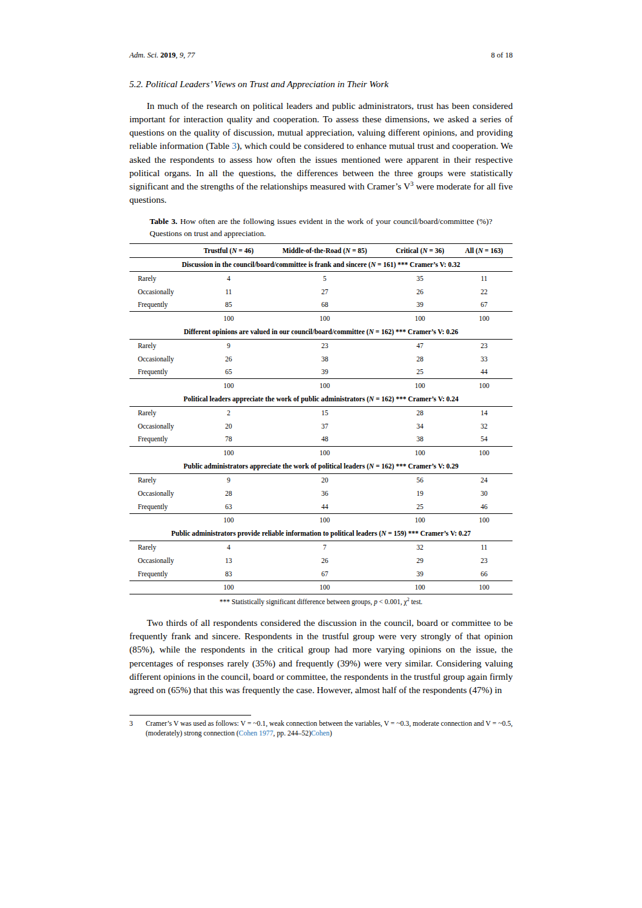Adm. Sci. 2019, 9, 77
8 of 18
5.2. Political Leaders’ Views on Trust and Appreciation in Their Work
In much of the research on political leaders and public administrators, trust has been considered important for interaction quality and cooperation. To assess these dimensions, we asked a series of questions on the quality of discussion, mutual appreciation, valuing different opinions, and providing reliable information (Table 3), which could be considered to enhance mutual trust and cooperation. We asked the respondents to assess how often the issues mentioned were apparent in their respective political organs. In all the questions, the differences between the three groups were statistically significant and the strengths of the relationships measured with Cramer’s V3 were moderate for all five questions.
Table 3. How often are the following issues evident in the work of your council/board/committee (%)? Questions on trust and appreciation.
| | Trustful ( N = 46) | Middle-of-the-Road ( N = 85) | Critical ( N = 36) | All ( N = 163) |
| --- | --- | --- | --- | --- |
| Discussion in the council/board/committee is frank and sincere ( N = 161) *** Cramer’s V: 0.32 |
| Rarely | 4 | 5 | 35 | 11 |
| Occasionally | 11 | 27 | 26 | 22 |
| Frequently | 85 | 68 | 39 | 67 |
| | 100 | 100 | 100 | 100 |
| Different opinions are valued in our council/board/committee ( N = 162) *** Cramer’s V: 0.26 |
| Rarely | 9 | 23 | 47 | 23 |
| Occasionally | 26 | 38 | 28 | 33 |
| Frequently | 65 | 39 | 25 | 44 |
| | 100 | 100 | 100 | 100 |
| Political leaders appreciate the work of public administrators ( N = 162) *** Cramer’s V: 0.24 |
| Rarely | 2 | 15 | 28 | 14 |
| Occasionally | 20 | 37 | 34 | 32 |
| Frequently | 78 | 48 | 38 | 54 |
| | 100 | 100 | 100 | 100 |
| Public administrators appreciate the work of political leaders ( N = 162) *** Cramer’s V: 0.29 |
| Rarely | 9 | 20 | 56 | 24 |
| Occasionally | 28 | 36 | 19 | 30 |
| Frequently | 63 | 44 | 25 | 46 |
| | 100 | 100 | 100 | 100 |
| Public administrators provide reliable information to political leaders ( N = 159) *** Cramer’s V: 0.27 |
| Rarely | 4 | 7 | 32 | 11 |
| Occasionally | 13 | 26 | 29 | 23 |
| Frequently | 83 | 67 | 39 | 66 |
| | 100 | 100 | 100 | 100 |
*** Statistically significant difference between groups, p < 0.001, χ2 test.
Two thirds of all respondents considered the discussion in the council, board or committee to be frequently frank and sincere. Respondents in the trustful group were very strongly of that opinion (85%), while the respondents in the critical group had more varying opinions on the issue, the percentages of responses rarely (35%) and frequently (39%) were very similar. Considering valuing different opinions in the council, board or committee, the respondents in the trustful group again firmly agreed on (65%) that this was frequently the case. However, almost half of the respondents (47%) in
3
Cramer’s V was used as follows: V = ~0.1, weak connection between the variables, V = ~0.3, moderate connection and V = ~0.5, (moderately) strong connection (Cohen 1977, pp. 244–52)Cohen)